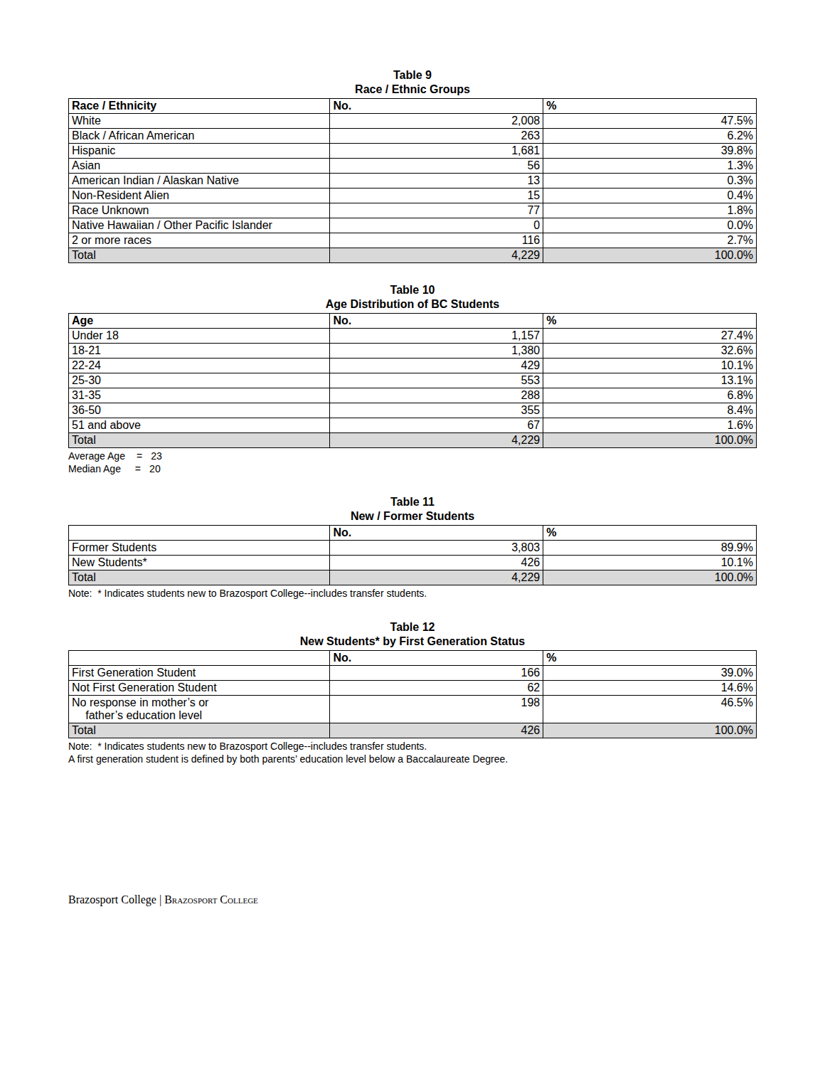Table 9
Race / Ethnic Groups
| Race / Ethnicity | No. | % |
| --- | --- | --- |
| White | 2,008 | 47.5% |
| Black / African American | 263 | 6.2% |
| Hispanic | 1,681 | 39.8% |
| Asian | 56 | 1.3% |
| American Indian / Alaskan Native | 13 | 0.3% |
| Non-Resident Alien | 15 | 0.4% |
| Race Unknown | 77 | 1.8% |
| Native Hawaiian / Other Pacific Islander | 0 | 0.0% |
| 2 or more races | 116 | 2.7% |
| Total | 4,229 | 100.0% |
Table 10
Age Distribution of BC Students
| Age | No. | % |
| --- | --- | --- |
| Under 18 | 1,157 | 27.4% |
| 18-21 | 1,380 | 32.6% |
| 22-24 | 429 | 10.1% |
| 25-30 | 553 | 13.1% |
| 31-35 | 288 | 6.8% |
| 36-50 | 355 | 8.4% |
| 51 and above | 67 | 1.6% |
| Total | 4,229 | 100.0% |
Average Age = 23
Median Age = 20
Table 11
New / Former Students
| | No. | % |
| --- | --- | --- |
| Former Students | 3,803 | 89.9% |
| New Students* | 426 | 10.1% |
| Total | 4,229 | 100.0% |
Note: * Indicates students new to Brazosport College--includes transfer students.
Table 12
New Students* by First Generation Status
| | No. | % |
| --- | --- | --- |
| First Generation Student | 166 | 39.0% |
| Not First Generation Student | 62 | 14.6% |
| No response in mother’s or father’s education level | 198 | 46.5% |
| Total | 426 | 100.0% |
Note: * Indicates students new to Brazosport College--includes transfer students.
A first generation student is defined by both parents’ education level below a Baccalaureate Degree.
Brazosport College | Brazosport College